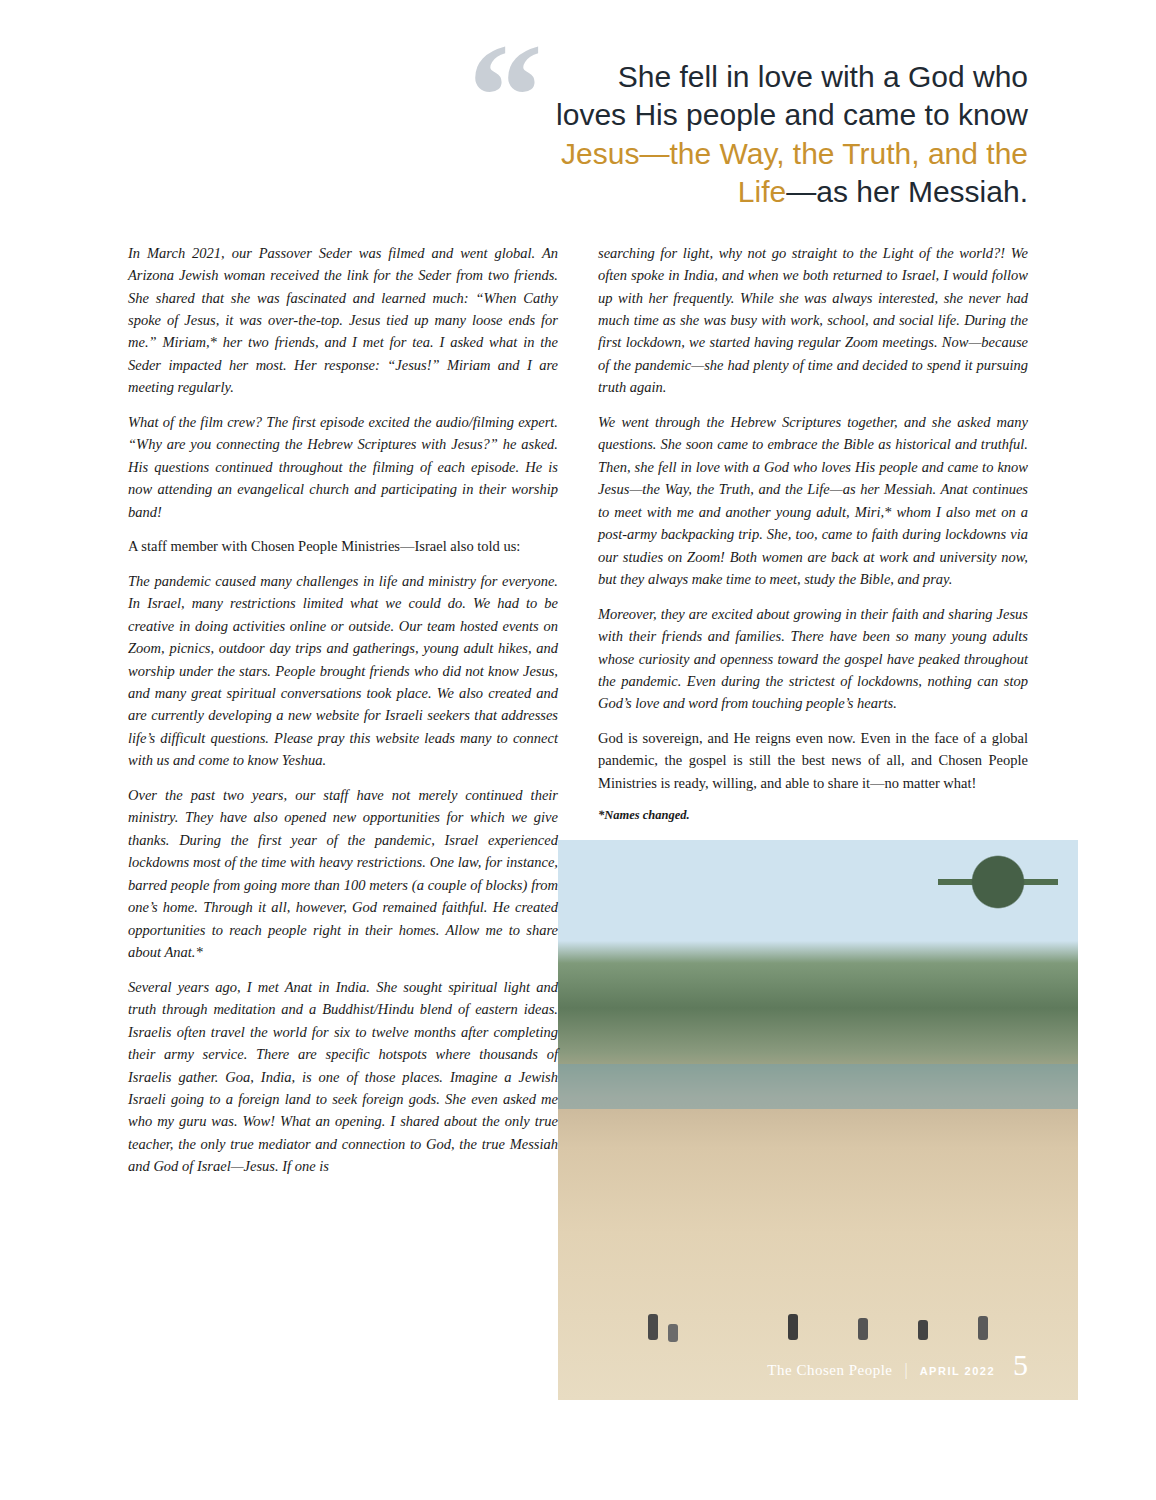“
She fell in love with a God who loves His people and came to know Jesus—the Way, the Truth, and the Life—as her Messiah.
In March 2021, our Passover Seder was filmed and went global. An Arizona Jewish woman received the link for the Seder from two friends. She shared that she was fascinated and learned much: “When Cathy spoke of Jesus, it was over-the-top. Jesus tied up many loose ends for me.” Miriam,* her two friends, and I met for tea. I asked what in the Seder impacted her most. Her response: “Jesus!” Miriam and I are meeting regularly.
What of the film crew? The first episode excited the audio/filming expert. “Why are you connecting the Hebrew Scriptures with Jesus?” he asked. His questions continued throughout the filming of each episode. He is now attending an evangelical church and participating in their worship band!
A staff member with Chosen People Ministries—Israel also told us:
The pandemic caused many challenges in life and ministry for everyone. In Israel, many restrictions limited what we could do. We had to be creative in doing activities online or outside. Our team hosted events on Zoom, picnics, outdoor day trips and gatherings, young adult hikes, and worship under the stars. People brought friends who did not know Jesus, and many great spiritual conversations took place. We also created and are currently developing a new website for Israeli seekers that addresses life’s difficult questions. Please pray this website leads many to connect with us and come to know Yeshua.
Over the past two years, our staff have not merely continued their ministry. They have also opened new opportunities for which we give thanks. During the first year of the pandemic, Israel experienced lockdowns most of the time with heavy restrictions. One law, for instance, barred people from going more than 100 meters (a couple of blocks) from one’s home. Through it all, however, God remained faithful. He created opportunities to reach people right in their homes. Allow me to share about Anat.*
Several years ago, I met Anat in India. She sought spiritual light and truth through meditation and a Buddhist/Hindu blend of eastern ideas. Israelis often travel the world for six to twelve months after completing their army service. There are specific hotspots where thousands of Israelis gather. Goa, India, is one of those places. Imagine a Jewish Israeli going to a foreign land to seek foreign gods. She even asked me who my guru was. Wow! What an opening. I shared about the only true teacher, the only true mediator and connection to God, the true Messiah and God of Israel—Jesus. If one is
searching for light, why not go straight to the Light of the world?! We often spoke in India, and when we both returned to Israel, I would follow up with her frequently. While she was always interested, she never had much time as she was busy with work, school, and social life. During the first lockdown, we started having regular Zoom meetings. Now—because of the pandemic—she had plenty of time and decided to spend it pursuing truth again.
We went through the Hebrew Scriptures together, and she asked many questions. She soon came to embrace the Bible as historical and truthful. Then, she fell in love with a God who loves His people and came to know Jesus—the Way, the Truth, and the Life—as her Messiah. Anat continues to meet with me and another young adult, Miri,* whom I also met on a post-army backpacking trip. She, too, came to faith during lockdowns via our studies on Zoom! Both women are back at work and university now, but they always make time to meet, study the Bible, and pray.
Moreover, they are excited about growing in their faith and sharing Jesus with their friends and families. There have been so many young adults whose curiosity and openness toward the gospel have peaked throughout the pandemic. Even during the strictest of lockdowns, nothing can stop God’s love and word from touching people’s hearts.
God is sovereign, and He reigns even now. Even in the face of a global pandemic, the gospel is still the best news of all, and Chosen People Ministries is ready, willing, and able to share it—no matter what!
*Names changed.
The Chosen People | APRIL 2022 5